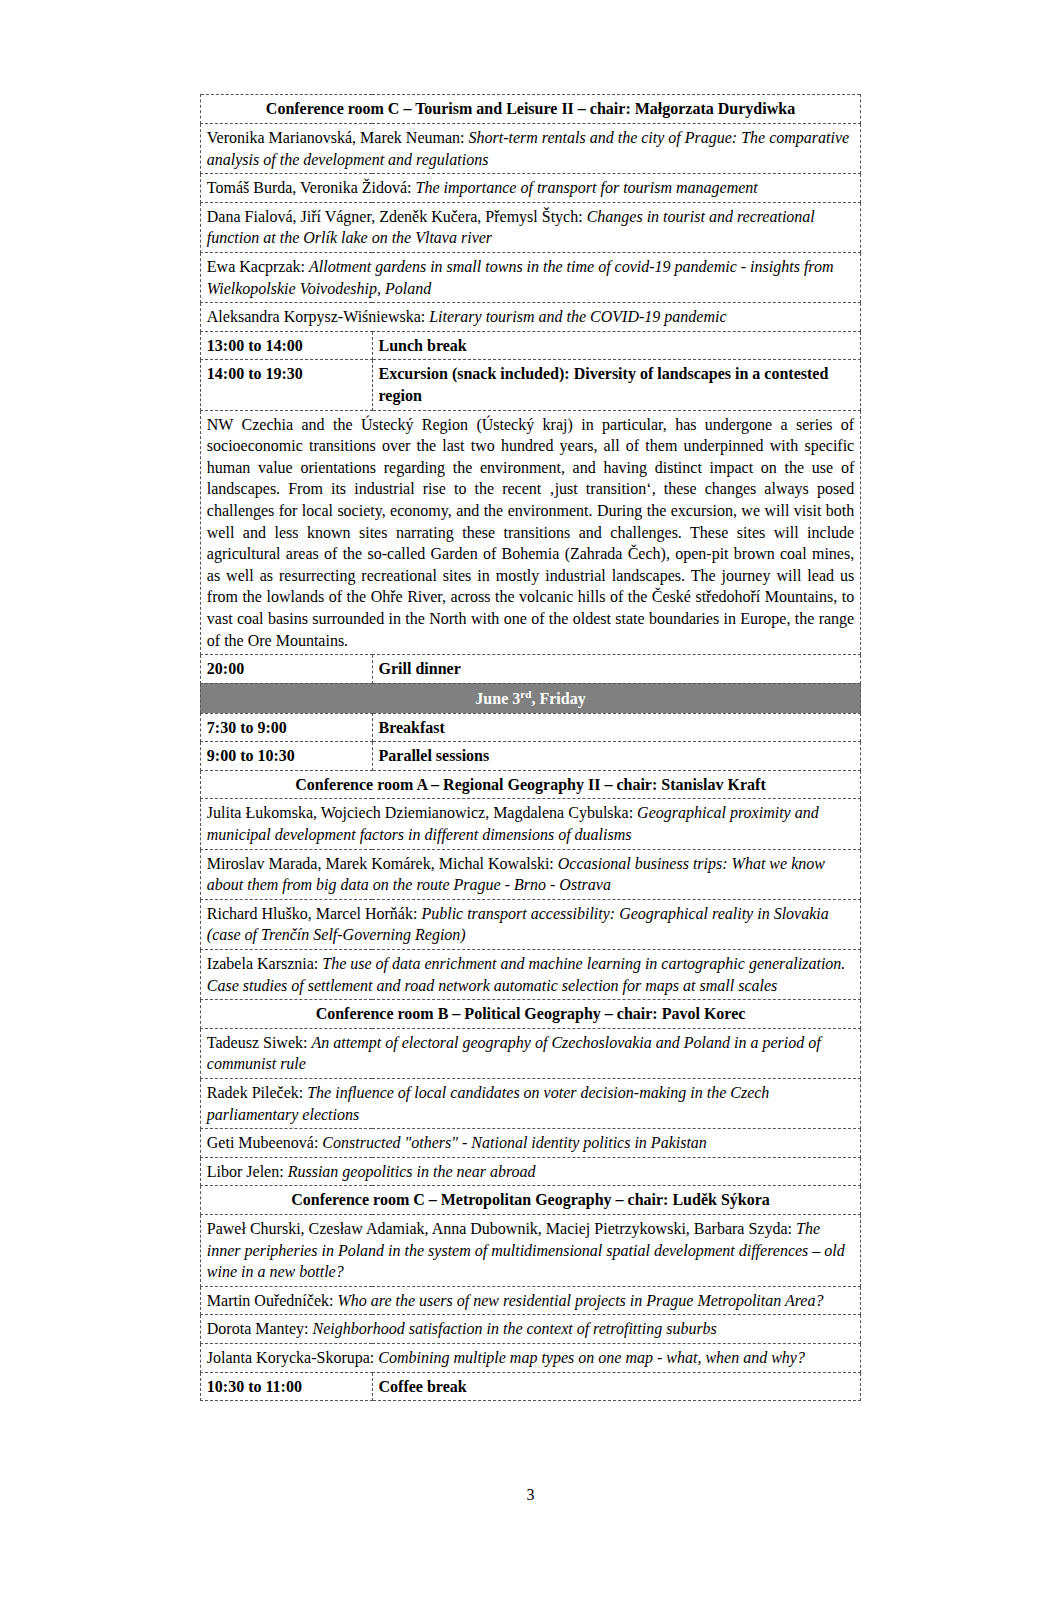| Conference room C – Tourism and Leisure II – chair: Małgorzata Durydiwka |
| Veronika Marianovská, Marek Neuman: Short-term rentals and the city of Prague: The comparative analysis of the development and regulations |
| Tomáš Burda, Veronika Židová: The importance of transport for tourism management |
| Dana Fialová, Jiří Vágner, Zdeněk Kučera, Přemysl Štych: Changes in tourist and recreational function at the Orlík lake on the Vltava river |
| Ewa Kacprzak: Allotment gardens in small towns in the time of covid-19 pandemic - insights from Wielkopolskie Voivodeship, Poland |
| Aleksandra Korpysz-Wiśniewska: Literary tourism and the COVID-19 pandemic |
| 13:00 to 14:00 | Lunch break |
| 14:00 to 19:30 | Excursion (snack included): Diversity of landscapes in a contested region |
| NW Czechia and the Ústecký Region (Ústecký kraj) in particular, has undergone a series of socioeconomic transitions over the last two hundred years, all of them underpinned with specific human value orientations regarding the environment, and having distinct impact on the use of landscapes. From its industrial rise to the recent ‚just transition‘, these changes always posed challenges for local society, economy, and the environment. During the excursion, we will visit both well and less known sites narrating these transitions and challenges. These sites will include agricultural areas of the so-called Garden of Bohemia (Zahrada Čech), open-pit brown coal mines, as well as resurrecting recreational sites in mostly industrial landscapes. The journey will lead us from the lowlands of the Ohře River, across the volcanic hills of the České středohoří Mountains, to vast coal basins surrounded in the North with one of the oldest state boundaries in Europe, the range of the Ore Mountains. |
| 20:00 | Grill dinner |
| June 3 rd , Friday |
| 7:30 to 9:00 | Breakfast |
| 9:00 to 10:30 | Parallel sessions |
| Conference room A – Regional Geography II – chair: Stanislav Kraft |
| Julita Łukomska, Wojciech Dziemianowicz, Magdalena Cybulska: Geographical proximity and municipal development factors in different dimensions of dualisms |
| Miroslav Marada, Marek Komárek, Michal Kowalski: Occasional business trips: What we know about them from big data on the route Prague - Brno - Ostrava |
| Richard Hluško, Marcel Horňák: Public transport accessibility: Geographical reality in Slovakia (case of Trenčín Self-Governing Region) |
| Izabela Karsznia: The use of data enrichment and machine learning in cartographic generalization. Case studies of settlement and road network automatic selection for maps at small scales |
| Conference room B – Political Geography – chair: Pavol Korec |
| Tadeusz Siwek: An attempt of electoral geography of Czechoslovakia and Poland in a period of communist rule |
| Radek Pileček: The influence of local candidates on voter decision-making in the Czech parliamentary elections |
| Geti Mubeenová: Constructed "others" - National identity politics in Pakistan |
| Libor Jelen: Russian geopolitics in the near abroad |
| Conference room C – Metropolitan Geography – chair: Luděk Sýkora |
| Paweł Churski, Czesław Adamiak, Anna Dubownik, Maciej Pietrzykowski, Barbara Szyda: The inner peripheries in Poland in the system of multidimensional spatial development differences – old wine in a new bottle? |
| Martin Ouředníček: Who are the users of new residential projects in Prague Metropolitan Area? |
| Dorota Mantey: Neighborhood satisfaction in the context of retrofitting suburbs |
| Jolanta Korycka-Skorupa: Combining multiple map types on one map - what, when and why? |
| 10:30 to 11:00 | Coffee break |
3